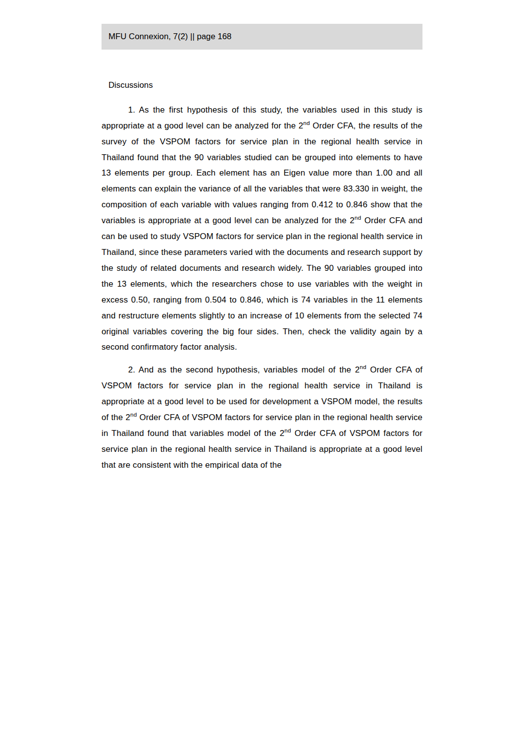MFU Connexion, 7(2) || page 168
Discussions
1. As the first hypothesis of this study, the variables used in this study is appropriate at a good level can be analyzed for the 2nd Order CFA, the results of the survey of the VSPOM factors for service plan in the regional health service in Thailand found that the 90 variables studied can be grouped into elements to have 13 elements per group. Each element has an Eigen value more than 1.00 and all elements can explain the variance of all the variables that were 83.330 in weight, the composition of each variable with values ranging from 0.412 to 0.846 show that the variables is appropriate at a good level can be analyzed for the 2nd Order CFA and can be used to study VSPOM factors for service plan in the regional health service in Thailand, since these parameters varied with the documents and research support by the study of related documents and research widely. The 90 variables grouped into the 13 elements, which the researchers chose to use variables with the weight in excess 0.50, ranging from 0.504 to 0.846, which is 74 variables in the 11 elements and restructure elements slightly to an increase of 10 elements from the selected 74 original variables covering the big four sides. Then, check the validity again by a second confirmatory factor analysis.
2. And as the second hypothesis, variables model of the 2nd Order CFA of VSPOM factors for service plan in the regional health service in Thailand is appropriate at a good level to be used for development a VSPOM model, the results of the 2nd Order CFA of VSPOM factors for service plan in the regional health service in Thailand found that variables model of the 2nd Order CFA of VSPOM factors for service plan in the regional health service in Thailand is appropriate at a good level that are consistent with the empirical data of the